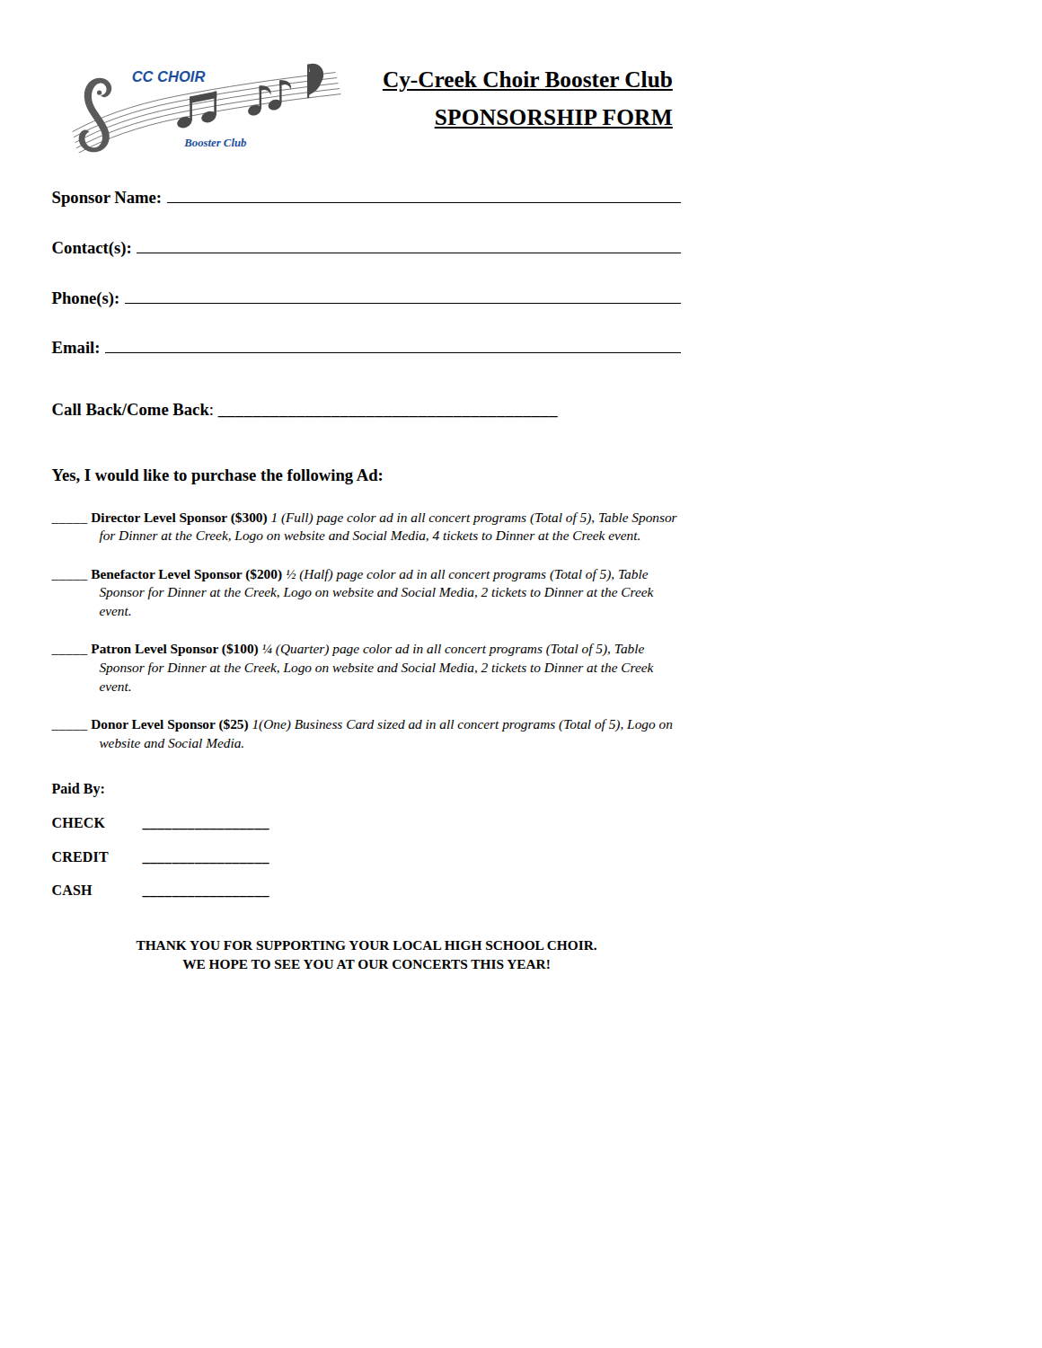CC CHOIR Booster Club
Cy-Creek Choir Booster Club
SPONSORSHIP FORM
Sponsor Name:
Contact(s):
Phone(s):
Email:
Call Back/Come Back: _______________________________________
Yes, I would like to purchase the following Ad:
_____ Director Level Sponsor ($300) 1 (Full) page color ad in all concert programs (Total of 5), Table Sponsor for Dinner at the Creek, Logo on website and Social Media, 4 tickets to Dinner at the Creek event.
_____ Benefactor Level Sponsor ($200) ½ (Half) page color ad in all concert programs (Total of 5), Table Sponsor for Dinner at the Creek, Logo on website and Social Media, 2 tickets to Dinner at the Creek event.
_____ Patron Level Sponsor ($100) ¼ (Quarter) page color ad in all concert programs (Total of 5), Table Sponsor for Dinner at the Creek, Logo on website and Social Media, 2 tickets to Dinner at the Creek event.
_____ Donor Level Sponsor ($25) 1(One) Business Card sized ad in all concert programs (Total of 5), Logo on website and Social Media.
Paid By:
CHECK_________________
CREDIT_________________
CASH_________________
THANK YOU FOR SUPPORTING YOUR LOCAL HIGH SCHOOL CHOIR.
WE HOPE TO SEE YOU AT OUR CONCERTS THIS YEAR!